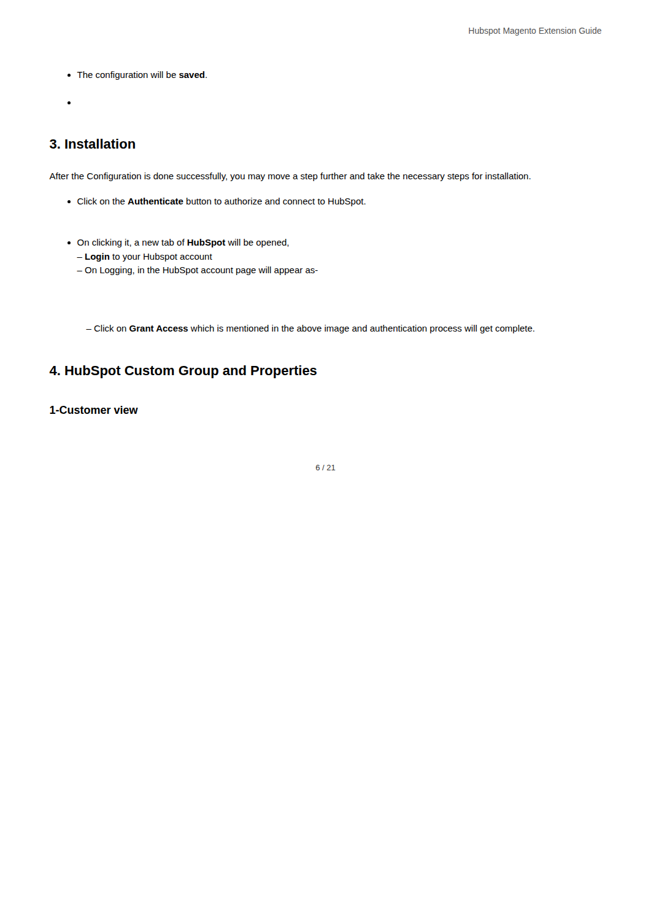Hubspot Magento Extension Guide
The configuration will be saved.
3. Installation
After the Configuration is done successfully, you may move a step further and take the necessary steps for installation.
Click on the Authenticate button to authorize and connect to HubSpot.
On clicking it, a new tab of HubSpot will be opened,
– Login to your Hubspot account – On Logging, in the HubSpot account page will appear as-
– Click on Grant Access which is mentioned in the above image and authentication process will get complete.
4. HubSpot Custom Group and Properties
1-Customer view
6 / 21